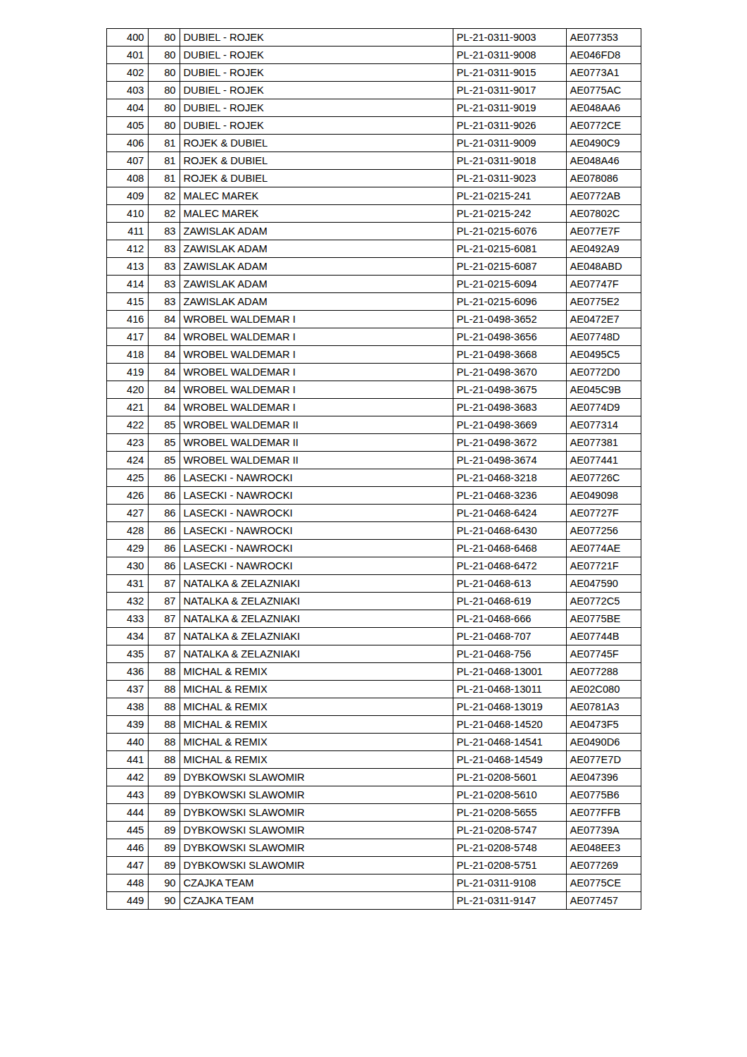| 400 | 80 | DUBIEL - ROJEK | PL-21-0311-9003 | AE077353 |
| 401 | 80 | DUBIEL - ROJEK | PL-21-0311-9008 | AE046FD8 |
| 402 | 80 | DUBIEL - ROJEK | PL-21-0311-9015 | AE0773A1 |
| 403 | 80 | DUBIEL - ROJEK | PL-21-0311-9017 | AE0775AC |
| 404 | 80 | DUBIEL - ROJEK | PL-21-0311-9019 | AE048AA6 |
| 405 | 80 | DUBIEL - ROJEK | PL-21-0311-9026 | AE0772CE |
| 406 | 81 | ROJEK & DUBIEL | PL-21-0311-9009 | AE0490C9 |
| 407 | 81 | ROJEK & DUBIEL | PL-21-0311-9018 | AE048A46 |
| 408 | 81 | ROJEK & DUBIEL | PL-21-0311-9023 | AE078086 |
| 409 | 82 | MALEC MAREK | PL-21-0215-241 | AE0772AB |
| 410 | 82 | MALEC MAREK | PL-21-0215-242 | AE07802C |
| 411 | 83 | ZAWISLAK ADAM | PL-21-0215-6076 | AE077E7F |
| 412 | 83 | ZAWISLAK ADAM | PL-21-0215-6081 | AE0492A9 |
| 413 | 83 | ZAWISLAK ADAM | PL-21-0215-6087 | AE048ABD |
| 414 | 83 | ZAWISLAK ADAM | PL-21-0215-6094 | AE07747F |
| 415 | 83 | ZAWISLAK ADAM | PL-21-0215-6096 | AE0775E2 |
| 416 | 84 | WROBEL WALDEMAR I | PL-21-0498-3652 | AE0472E7 |
| 417 | 84 | WROBEL WALDEMAR I | PL-21-0498-3656 | AE07748D |
| 418 | 84 | WROBEL WALDEMAR I | PL-21-0498-3668 | AE0495C5 |
| 419 | 84 | WROBEL WALDEMAR I | PL-21-0498-3670 | AE0772D0 |
| 420 | 84 | WROBEL WALDEMAR I | PL-21-0498-3675 | AE045C9B |
| 421 | 84 | WROBEL WALDEMAR I | PL-21-0498-3683 | AE0774D9 |
| 422 | 85 | WROBEL WALDEMAR II | PL-21-0498-3669 | AE077314 |
| 423 | 85 | WROBEL WALDEMAR II | PL-21-0498-3672 | AE077381 |
| 424 | 85 | WROBEL WALDEMAR II | PL-21-0498-3674 | AE077441 |
| 425 | 86 | LASECKI - NAWROCKI | PL-21-0468-3218 | AE07726C |
| 426 | 86 | LASECKI - NAWROCKI | PL-21-0468-3236 | AE049098 |
| 427 | 86 | LASECKI - NAWROCKI | PL-21-0468-6424 | AE07727F |
| 428 | 86 | LASECKI - NAWROCKI | PL-21-0468-6430 | AE077256 |
| 429 | 86 | LASECKI - NAWROCKI | PL-21-0468-6468 | AE0774AE |
| 430 | 86 | LASECKI - NAWROCKI | PL-21-0468-6472 | AE07721F |
| 431 | 87 | NATALKA & ZELAZNIAKI | PL-21-0468-613 | AE047590 |
| 432 | 87 | NATALKA & ZELAZNIAKI | PL-21-0468-619 | AE0772C5 |
| 433 | 87 | NATALKA & ZELAZNIAKI | PL-21-0468-666 | AE0775BE |
| 434 | 87 | NATALKA & ZELAZNIAKI | PL-21-0468-707 | AE07744B |
| 435 | 87 | NATALKA & ZELAZNIAKI | PL-21-0468-756 | AE07745F |
| 436 | 88 | MICHAL & REMIX | PL-21-0468-13001 | AE077288 |
| 437 | 88 | MICHAL & REMIX | PL-21-0468-13011 | AE02C080 |
| 438 | 88 | MICHAL & REMIX | PL-21-0468-13019 | AE0781A3 |
| 439 | 88 | MICHAL & REMIX | PL-21-0468-14520 | AE0473F5 |
| 440 | 88 | MICHAL & REMIX | PL-21-0468-14541 | AE0490D6 |
| 441 | 88 | MICHAL & REMIX | PL-21-0468-14549 | AE077E7D |
| 442 | 89 | DYBKOWSKI SLAWOMIR | PL-21-0208-5601 | AE047396 |
| 443 | 89 | DYBKOWSKI SLAWOMIR | PL-21-0208-5610 | AE0775B6 |
| 444 | 89 | DYBKOWSKI SLAWOMIR | PL-21-0208-5655 | AE077FFB |
| 445 | 89 | DYBKOWSKI SLAWOMIR | PL-21-0208-5747 | AE07739A |
| 446 | 89 | DYBKOWSKI SLAWOMIR | PL-21-0208-5748 | AE048EE3 |
| 447 | 89 | DYBKOWSKI SLAWOMIR | PL-21-0208-5751 | AE077269 |
| 448 | 90 | CZAJKA TEAM | PL-21-0311-9108 | AE0775CE |
| 449 | 90 | CZAJKA TEAM | PL-21-0311-9147 | AE077457 |